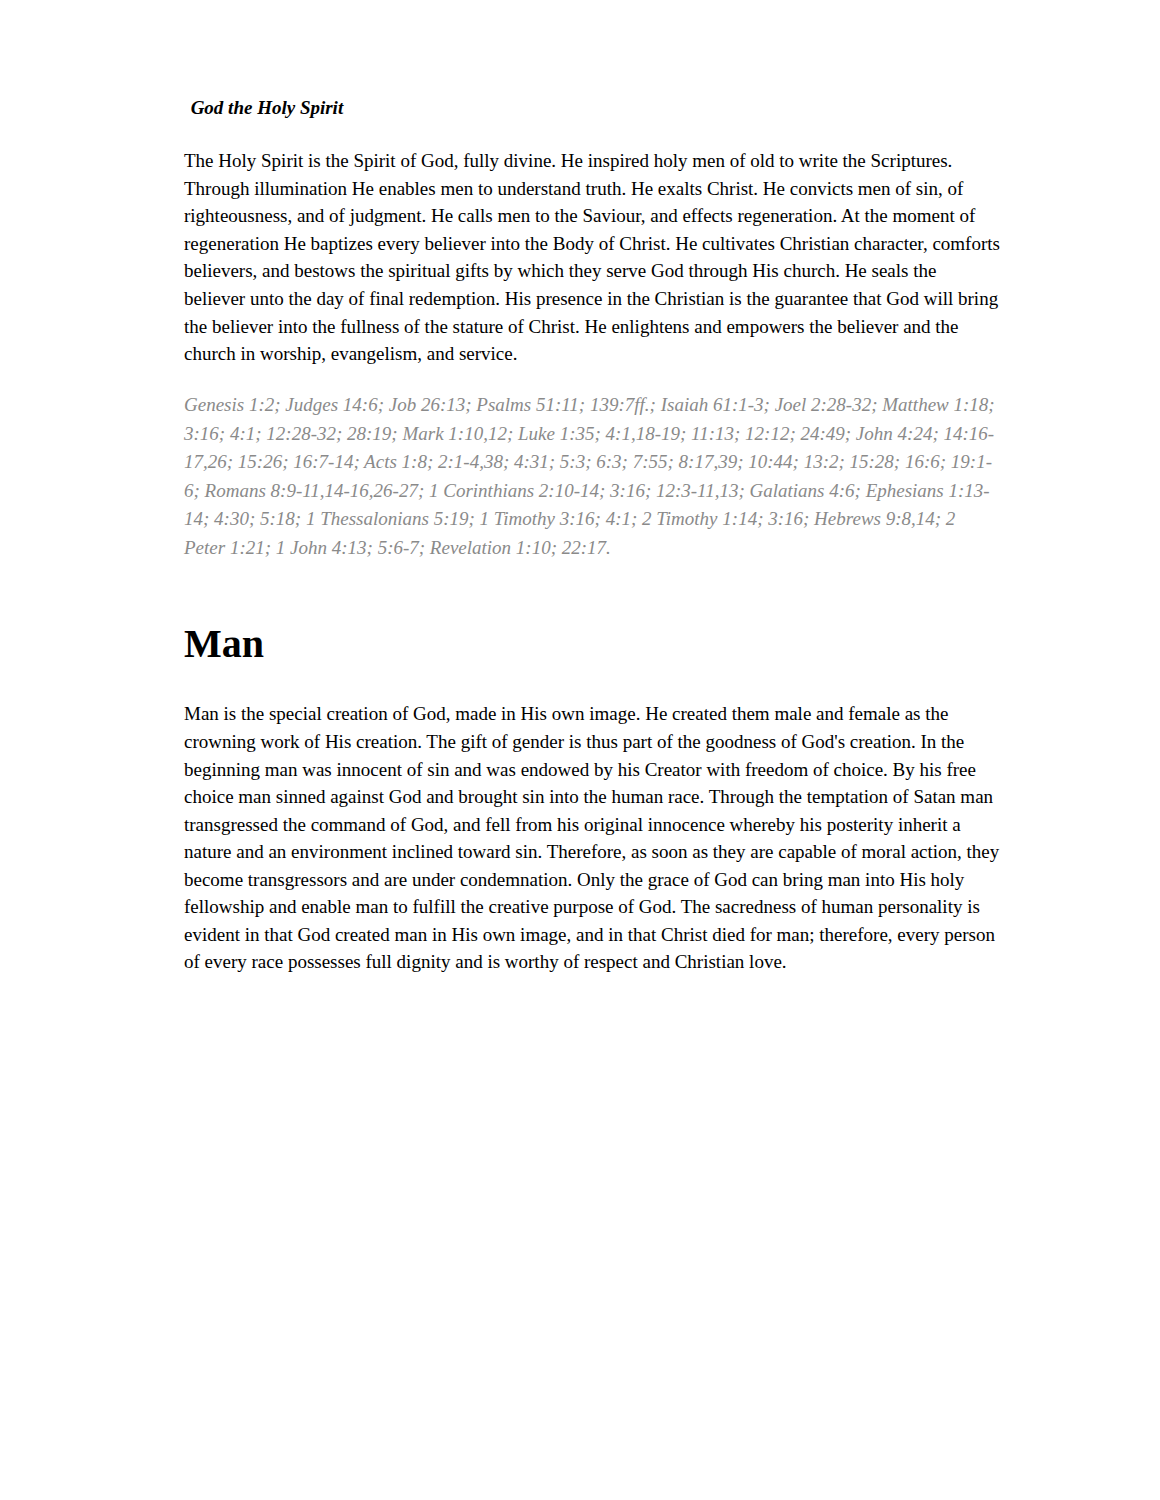God the Holy Spirit
The Holy Spirit is the Spirit of God, fully divine. He inspired holy men of old to write the Scriptures. Through illumination He enables men to understand truth. He exalts Christ. He convicts men of sin, of righteousness, and of judgment. He calls men to the Saviour, and effects regeneration. At the moment of regeneration He baptizes every believer into the Body of Christ. He cultivates Christian character, comforts believers, and bestows the spiritual gifts by which they serve God through His church. He seals the believer unto the day of final redemption. His presence in the Christian is the guarantee that God will bring the believer into the fullness of the stature of Christ. He enlightens and empowers the believer and the church in worship, evangelism, and service.
Genesis 1:2; Judges 14:6; Job 26:13; Psalms 51:11; 139:7ff.; Isaiah 61:1-3; Joel 2:28-32; Matthew 1:18; 3:16; 4:1; 12:28-32; 28:19; Mark 1:10,12; Luke 1:35; 4:1,18-19; 11:13; 12:12; 24:49; John 4:24; 14:16-17,26; 15:26; 16:7-14; Acts 1:8; 2:1-4,38; 4:31; 5:3; 6:3; 7:55; 8:17,39; 10:44; 13:2; 15:28; 16:6; 19:1-6; Romans 8:9-11,14-16,26-27; 1 Corinthians 2:10-14; 3:16; 12:3-11,13; Galatians 4:6; Ephesians 1:13-14; 4:30; 5:18; 1 Thessalonians 5:19; 1 Timothy 3:16; 4:1; 2 Timothy 1:14; 3:16; Hebrews 9:8,14; 2 Peter 1:21; 1 John 4:13; 5:6-7; Revelation 1:10; 22:17.
Man
Man is the special creation of God, made in His own image. He created them male and female as the crowning work of His creation. The gift of gender is thus part of the goodness of God's creation. In the beginning man was innocent of sin and was endowed by his Creator with freedom of choice. By his free choice man sinned against God and brought sin into the human race. Through the temptation of Satan man transgressed the command of God, and fell from his original innocence whereby his posterity inherit a nature and an environment inclined toward sin. Therefore, as soon as they are capable of moral action, they become transgressors and are under condemnation. Only the grace of God can bring man into His holy fellowship and enable man to fulfill the creative purpose of God. The sacredness of human personality is evident in that God created man in His own image, and in that Christ died for man; therefore, every person of every race possesses full dignity and is worthy of respect and Christian love.